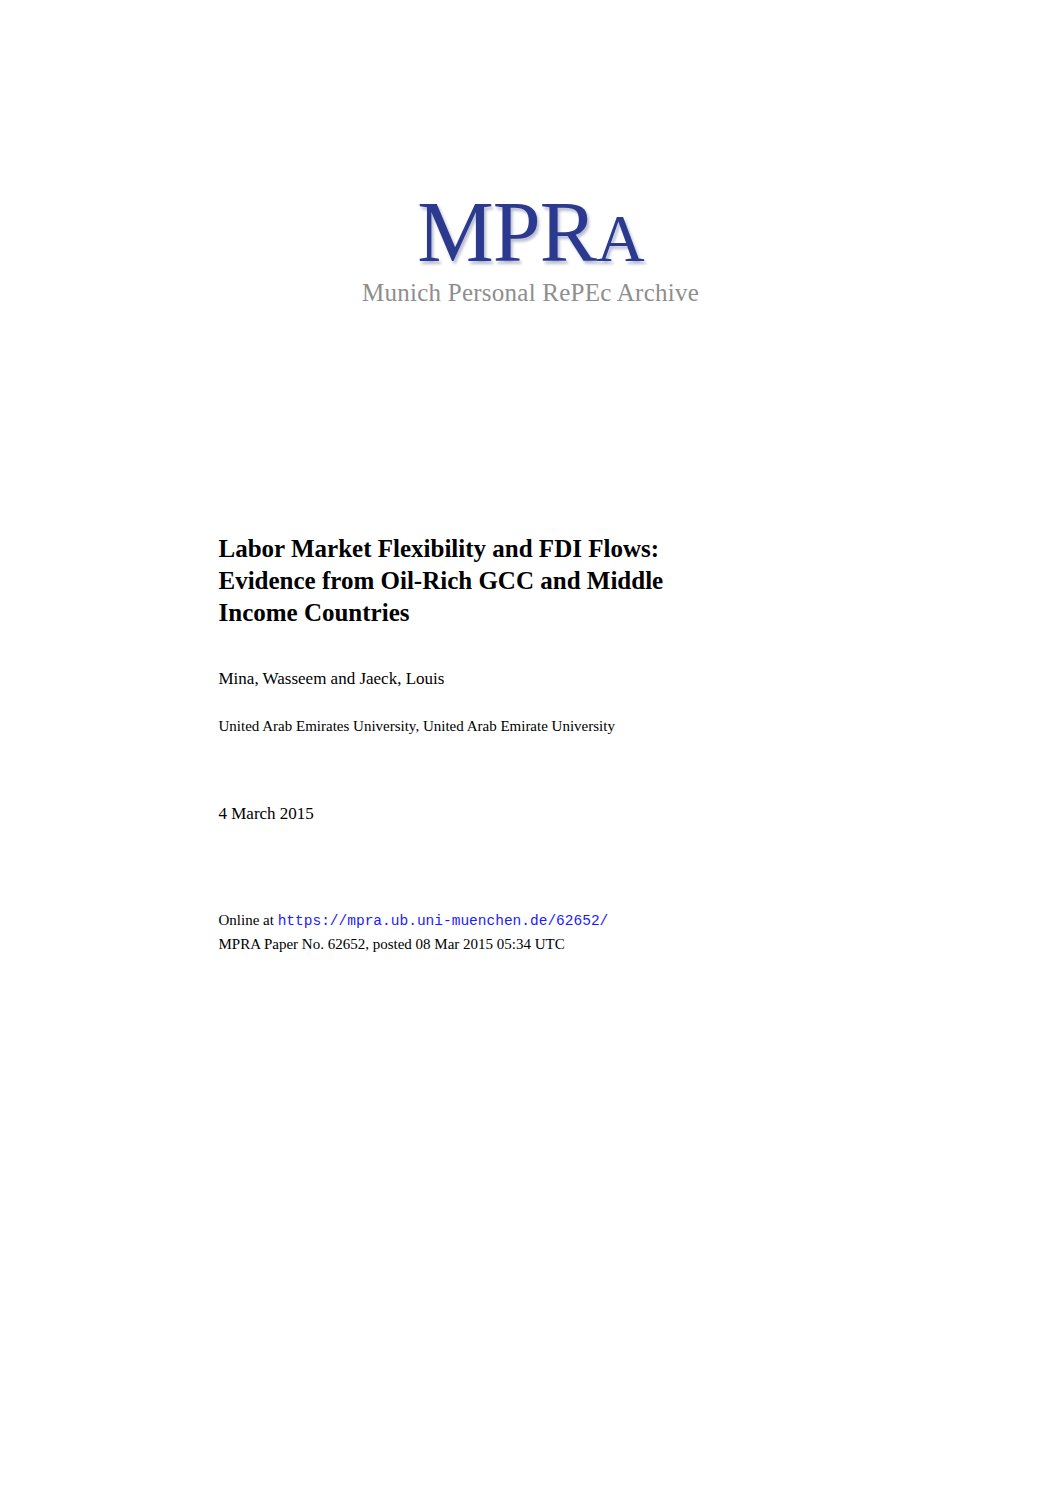MPRA
Munich Personal RePEc Archive
Labor Market Flexibility and FDI Flows:
Evidence from Oil-Rich GCC and Middle
Income Countries
Mina, Wasseem and Jaeck, Louis
United Arab Emirates University, United Arab Emirate University
4 March 2015
Online at https://mpra.ub.uni-muenchen.de/62652/
MPRA Paper No. 62652, posted 08 Mar 2015 05:34 UTC